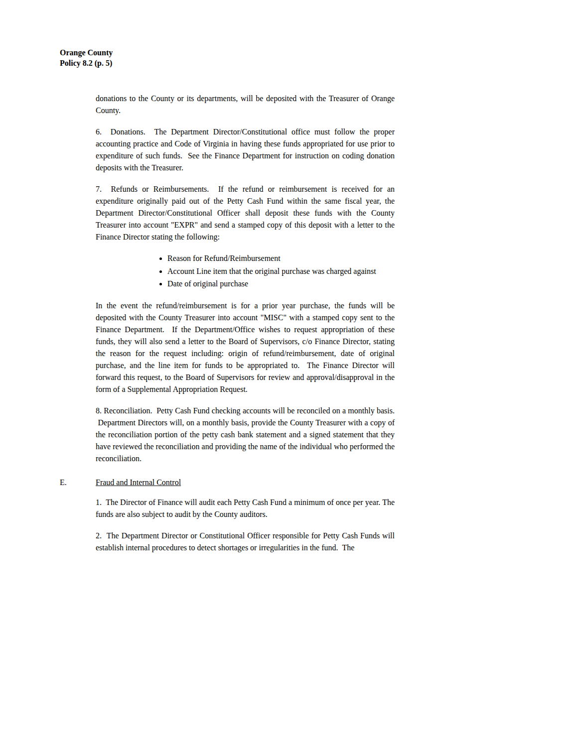Orange County
Policy 8.2 (p. 5)
donations to the County or its departments, will be deposited with the Treasurer of Orange County.
6. Donations. The Department Director/Constitutional office must follow the proper accounting practice and Code of Virginia in having these funds appropriated for use prior to expenditure of such funds. See the Finance Department for instruction on coding donation deposits with the Treasurer.
7. Refunds or Reimbursements. If the refund or reimbursement is received for an expenditure originally paid out of the Petty Cash Fund within the same fiscal year, the Department Director/Constitutional Officer shall deposit these funds with the County Treasurer into account "EXPR" and send a stamped copy of this deposit with a letter to the Finance Director stating the following:
Reason for Refund/Reimbursement
Account Line item that the original purchase was charged against
Date of original purchase
In the event the refund/reimbursement is for a prior year purchase, the funds will be deposited with the County Treasurer into account "MISC" with a stamped copy sent to the Finance Department. If the Department/Office wishes to request appropriation of these funds, they will also send a letter to the Board of Supervisors, c/o Finance Director, stating the reason for the request including: origin of refund/reimbursement, date of original purchase, and the line item for funds to be appropriated to. The Finance Director will forward this request, to the Board of Supervisors for review and approval/disapproval in the form of a Supplemental Appropriation Request.
8. Reconciliation. Petty Cash Fund checking accounts will be reconciled on a monthly basis. Department Directors will, on a monthly basis, provide the County Treasurer with a copy of the reconciliation portion of the petty cash bank statement and a signed statement that they have reviewed the reconciliation and providing the name of the individual who performed the reconciliation.
E.
Fraud and Internal Control
1. The Director of Finance will audit each Petty Cash Fund a minimum of once per year. The funds are also subject to audit by the County auditors.
2. The Department Director or Constitutional Officer responsible for Petty Cash Funds will establish internal procedures to detect shortages or irregularities in the fund. The